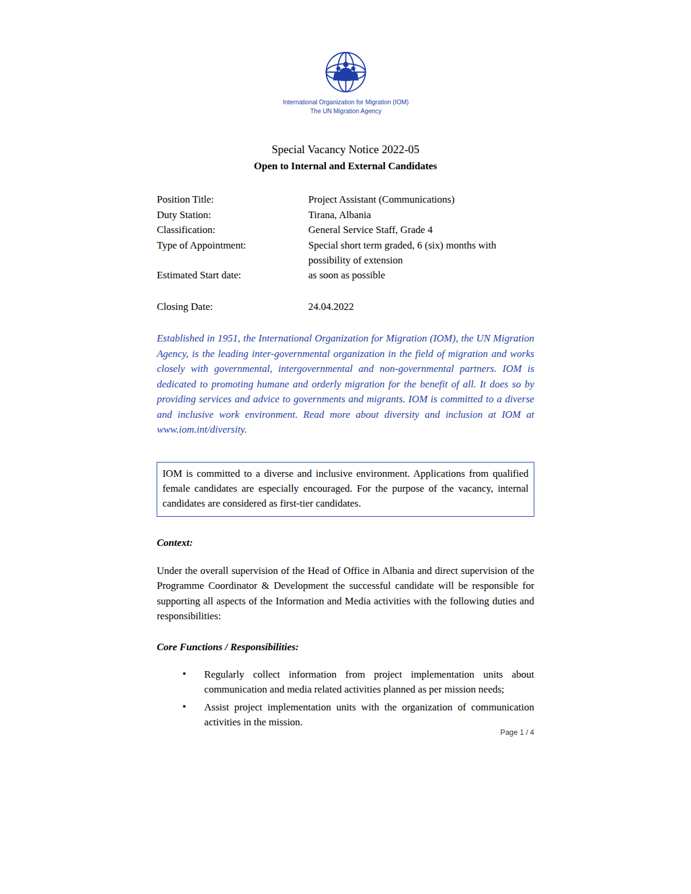Special Vacancy Notice 2022-05
Open to Internal and External Candidates
| Position Title: | Project Assistant (Communications) |
| Duty Station: | Tirana, Albania |
| Classification: | General Service Staff, Grade 4 |
| Type of Appointment: | Special short term graded, 6 (six) months with possibility of extension |
| Estimated Start date: | as soon as possible |
| Closing Date: | 24.04.2022 |
Established in 1951, the International Organization for Migration (IOM), the UN Migration Agency, is the leading inter-governmental organization in the field of migration and works closely with governmental, intergovernmental and non-governmental partners. IOM is dedicated to promoting humane and orderly migration for the benefit of all. It does so by providing services and advice to governments and migrants. IOM is committed to a diverse and inclusive work environment. Read more about diversity and inclusion at IOM at www.iom.int/diversity.
IOM is committed to a diverse and inclusive environment. Applications from qualified female candidates are especially encouraged. For the purpose of the vacancy, internal candidates are considered as first-tier candidates.
Context:
Under the overall supervision of the Head of Office in Albania and direct supervision of the Programme Coordinator & Development the successful candidate will be responsible for supporting all aspects of the Information and Media activities with the following duties and responsibilities:
Core Functions / Responsibilities:
Regularly collect information from project implementation units about communication and media related activities planned as per mission needs;
Assist project implementation units with the organization of communication activities in the mission.
Page 1 / 4